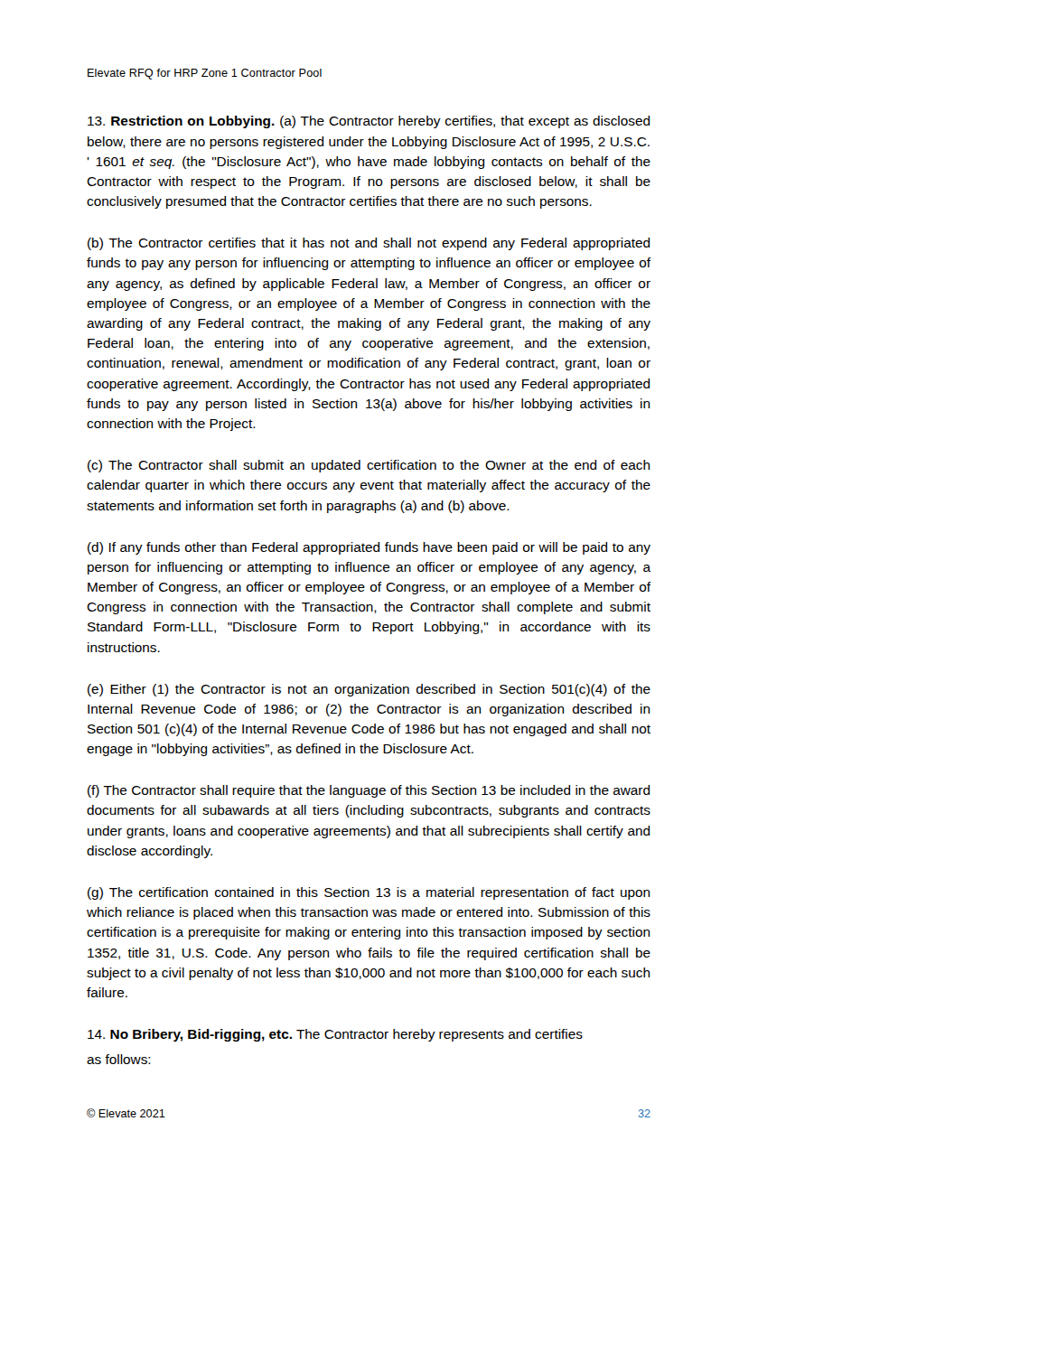Elevate RFQ for HRP Zone 1 Contractor Pool
13. Restriction on Lobbying. (a) The Contractor hereby certifies, that except as disclosed below, there are no persons registered under the Lobbying Disclosure Act of 1995, 2 U.S.C. ' 1601 et seq. (the "Disclosure Act"), who have made lobbying contacts on behalf of the Contractor with respect to the Program. If no persons are disclosed below, it shall be conclusively presumed that the Contractor certifies that there are no such persons.
(b) The Contractor certifies that it has not and shall not expend any Federal appropriated funds to pay any person for influencing or attempting to influence an officer or employee of any agency, as defined by applicable Federal law, a Member of Congress, an officer or employee of Congress, or an employee of a Member of Congress in connection with the awarding of any Federal contract, the making of any Federal grant, the making of any Federal loan, the entering into of any cooperative agreement, and the extension, continuation, renewal, amendment or modification of any Federal contract, grant, loan or cooperative agreement. Accordingly, the Contractor has not used any Federal appropriated funds to pay any person listed in Section 13(a) above for his/her lobbying activities in connection with the Project.
(c) The Contractor shall submit an updated certification to the Owner at the end of each calendar quarter in which there occurs any event that materially affect the accuracy of the statements and information set forth in paragraphs (a) and (b) above.
(d) If any funds other than Federal appropriated funds have been paid or will be paid to any person for influencing or attempting to influence an officer or employee of any agency, a Member of Congress, an officer or employee of Congress, or an employee of a Member of Congress in connection with the Transaction, the Contractor shall complete and submit Standard Form-LLL, "Disclosure Form to Report Lobbying," in accordance with its instructions.
(e) Either (1) the Contractor is not an organization described in Section 501(c)(4) of the Internal Revenue Code of 1986; or (2) the Contractor is an organization described in Section 501 (c)(4) of the Internal Revenue Code of 1986 but has not engaged and shall not engage in "lobbying activities”, as defined in the Disclosure Act.
(f) The Contractor shall require that the language of this Section 13 be included in the award documents for all subawards at all tiers (including subcontracts, subgrants and contracts under grants, loans and cooperative agreements) and that all subrecipients shall certify and disclose accordingly.
(g) The certification contained in this Section 13 is a material representation of fact upon which reliance is placed when this transaction was made or entered into. Submission of this certification is a prerequisite for making or entering into this transaction imposed by section 1352, title 31, U.S. Code. Any person who fails to file the required certification shall be subject to a civil penalty of not less than $10,000 and not more than $100,000 for each such failure.
14. No Bribery, Bid-rigging, etc. The Contractor hereby represents and certifies
as follows:
© Elevate 2021 32